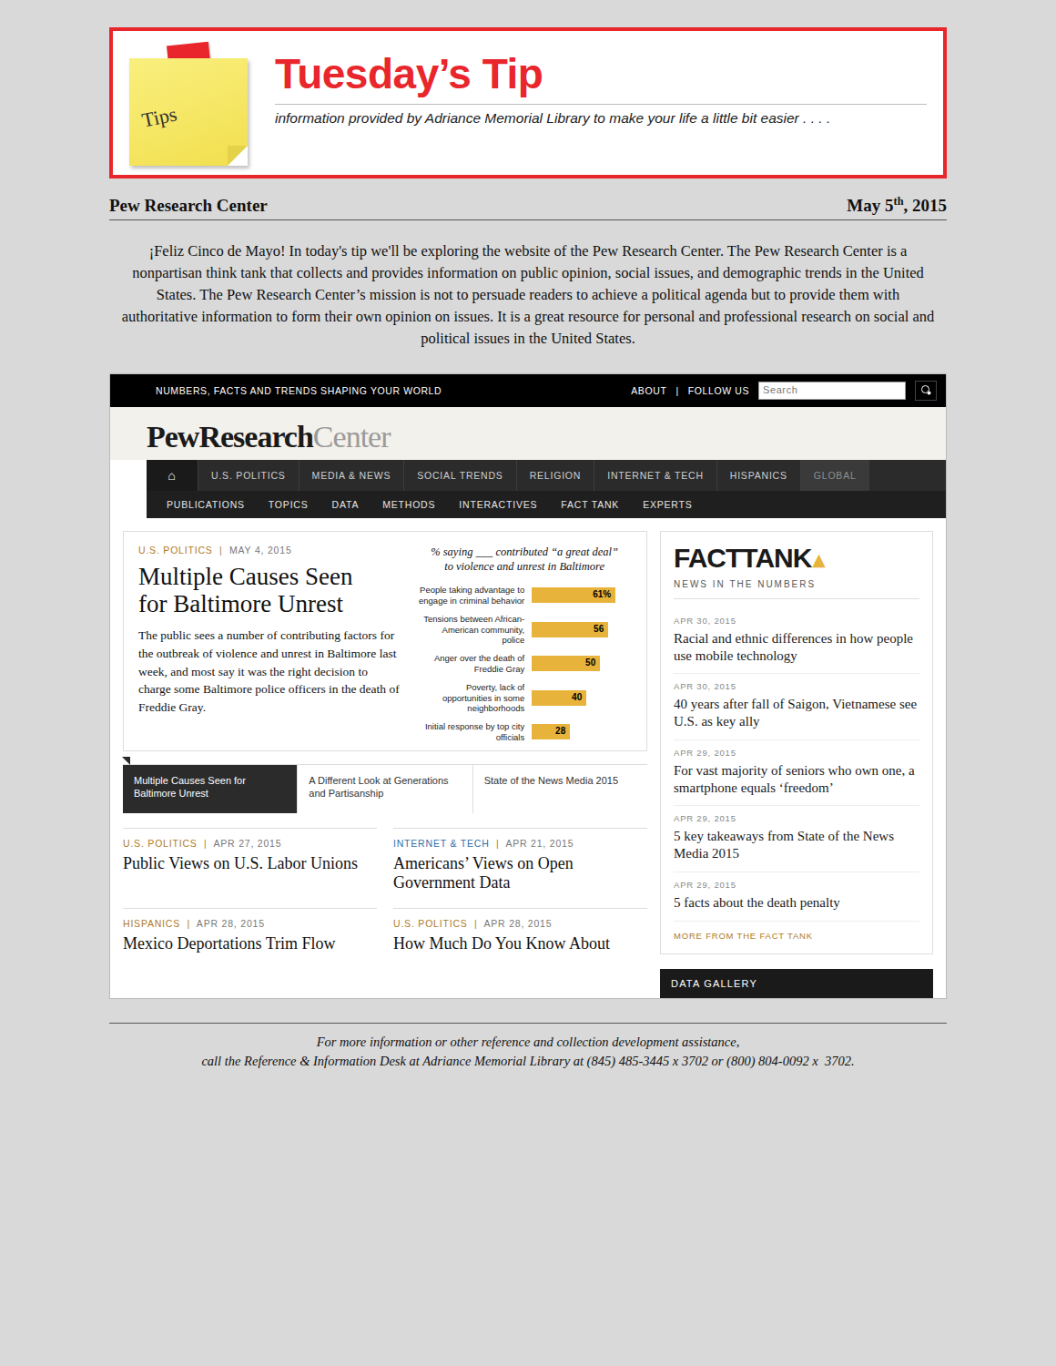Tips
Tuesday’s Tip
information provided by Adriance Memorial Library to make your life a little bit easier . . . .
Pew Research Center
May 5th, 2015
¡Feliz Cinco de Mayo! In today's tip we'll be exploring the website of the Pew Research Center. The Pew Research Center is a nonpartisan think tank that collects and provides information on public opinion, social issues, and demographic trends in the United States. The Pew Research Center’s mission is not to persuade readers to achieve a political agenda but to provide them with authoritative information to form their own opinion on issues. It is a great resource for personal and professional research on social and political issues in the United States.
NUMBERS, FACTS AND TRENDS SHAPING YOUR WORLD
ABOUT | FOLLOW US Search
PewResearch Center
⌂
U.S. POLITICS
MEDIA & NEWS
SOCIAL TRENDS
RELIGION
INTERNET & TECH
HISPANICS
GLOBAL
PUBLICATIONS
TOPICS
DATA
METHODS
INTERACTIVES
FACT TANK
EXPERTS
U.S. POLITICS | MAY 4, 2015
Multiple Causes Seen
for Baltimore Unrest
The public sees a number of contributing factors for the outbreak of violence and unrest in Baltimore last week, and most say it was the right decision to charge some Baltimore police officers in the death of Freddie Gray.
% saying ___ contributed “a great deal”
to violence and unrest in Baltimore
People taking advantage to engage in criminal behavior
61%
Tensions between African-American community, police
56
Anger over the death of Freddie Gray
50
Poverty, lack of opportunities in some neighborhoods
40
Initial response by top city officials
28
Multiple Causes Seen for Baltimore Unrest
A Different Look at Generations and Partisanship
State of the News Media 2015
U.S. POLITICS | APR 27, 2015
Public Views on U.S. Labor Unions
INTERNET & TECH | APR 21, 2015
Americans’ Views on Open Government Data
HISPANICS | APR 28, 2015
Mexico Deportations Trim Flow
U.S. POLITICS | APR 28, 2015
How Much Do You Know About
FACTTANK▴
NEWS IN THE NUMBERS
APR 30, 2015
Racial and ethnic differences in how people use mobile technology
APR 30, 2015
40 years after fall of Saigon, Vietnamese see U.S. as key ally
APR 29, 2015
For vast majority of seniors who own one, a smartphone equals ‘freedom’
APR 29, 2015
5 key takeaways from State of the News Media 2015
APR 29, 2015
5 facts about the death penalty
MORE FROM THE FACT TANK
DATA GALLERY
For more information or other reference and collection development assistance,
call the Reference & Information Desk at Adriance Memorial Library at (845) 485-3445 x 3702 or (800) 804-0092 x 3702.